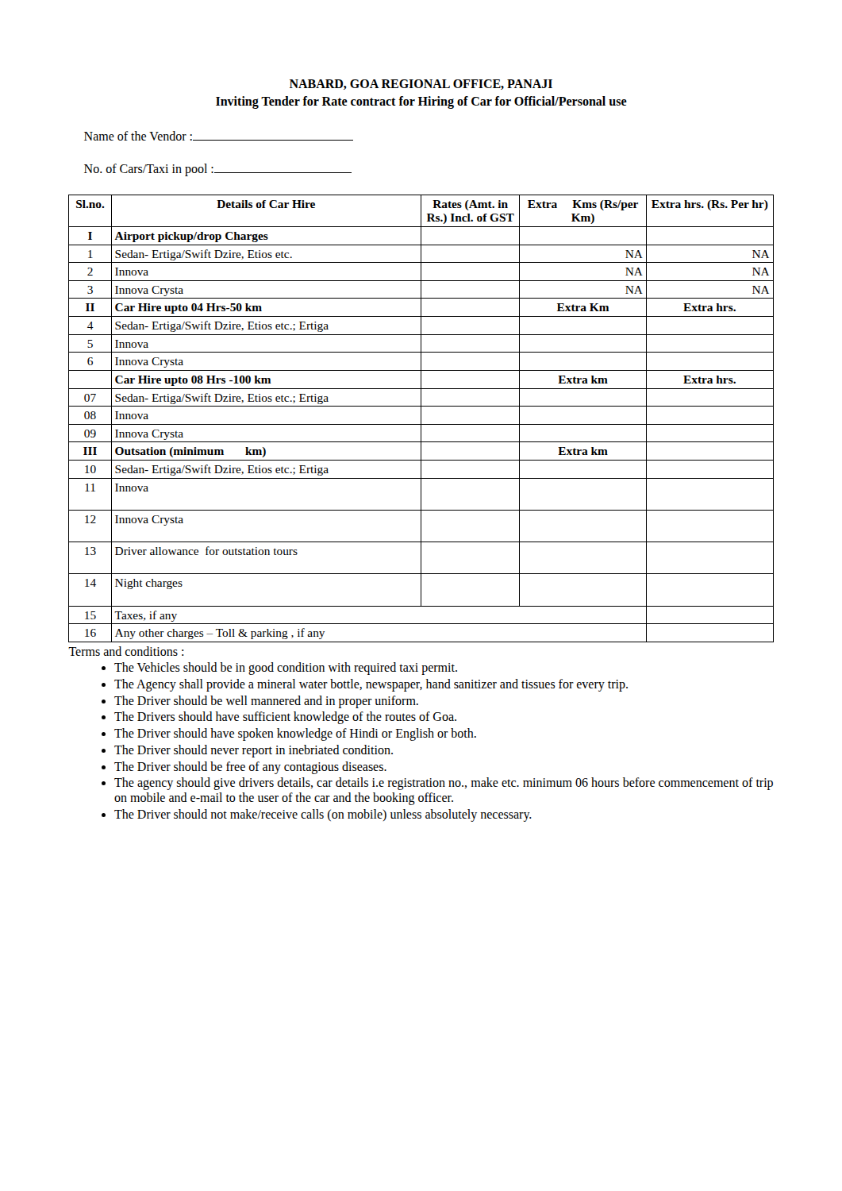NABARD, GOA REGIONAL OFFICE, PANAJI
Inviting Tender for Rate contract for Hiring of Car for Official/Personal use
Name of the Vendor :
No. of Cars/Taxi in pool :
| Sl.no. | Details of Car Hire | Rates (Amt. in Rs.) Incl. of GST | Extra Kms (Rs/per Km) | Extra hrs. (Rs. Per hr) |
| --- | --- | --- | --- | --- |
| I | Airport pickup/drop Charges | | | |
| 1 | Sedan- Ertiga/Swift Dzire, Etios etc. | | NA | NA |
| 2 | Innova | | NA | NA |
| 3 | Innova Crysta | | NA | NA |
| II | Car Hire upto 04 Hrs-50 km | | Extra Km | Extra hrs. |
| 4 | Sedan- Ertiga/Swift Dzire, Etios etc.; Ertiga | | | |
| 5 | Innova | | | |
| 6 | Innova Crysta | | | |
| | Car Hire upto 08 Hrs -100 km | | Extra km | Extra hrs. |
| 07 | Sedan- Ertiga/Swift Dzire, Etios etc.; Ertiga | | | |
| 08 | Innova | | | |
| 09 | Innova Crysta | | | |
| III | Outsation (minimum km) | | Extra km | |
| 10 | Sedan- Ertiga/Swift Dzire, Etios etc.; Ertiga | | | |
| 11 | Innova | | | |
| 12 | Innova Crysta | | | |
| 13 | Driver allowance for outstation tours | | | |
| 14 | Night charges | | | |
| 15 | Taxes, if any | |
| 16 | Any other charges – Toll & parking , if any | |
Terms and conditions :
The Vehicles should be in good condition with required taxi permit.
The Agency shall provide a mineral water bottle, newspaper, hand sanitizer and tissues for every trip.
The Driver should be well mannered and in proper uniform.
The Drivers should have sufficient knowledge of the routes of Goa.
The Driver should have spoken knowledge of Hindi or English or both.
The Driver should never report in inebriated condition.
The Driver should be free of any contagious diseases.
The agency should give drivers details, car details i.e registration no., make etc. minimum 06 hours before commencement of trip on mobile and e-mail to the user of the car and the booking officer.
The Driver should not make/receive calls (on mobile) unless absolutely necessary.